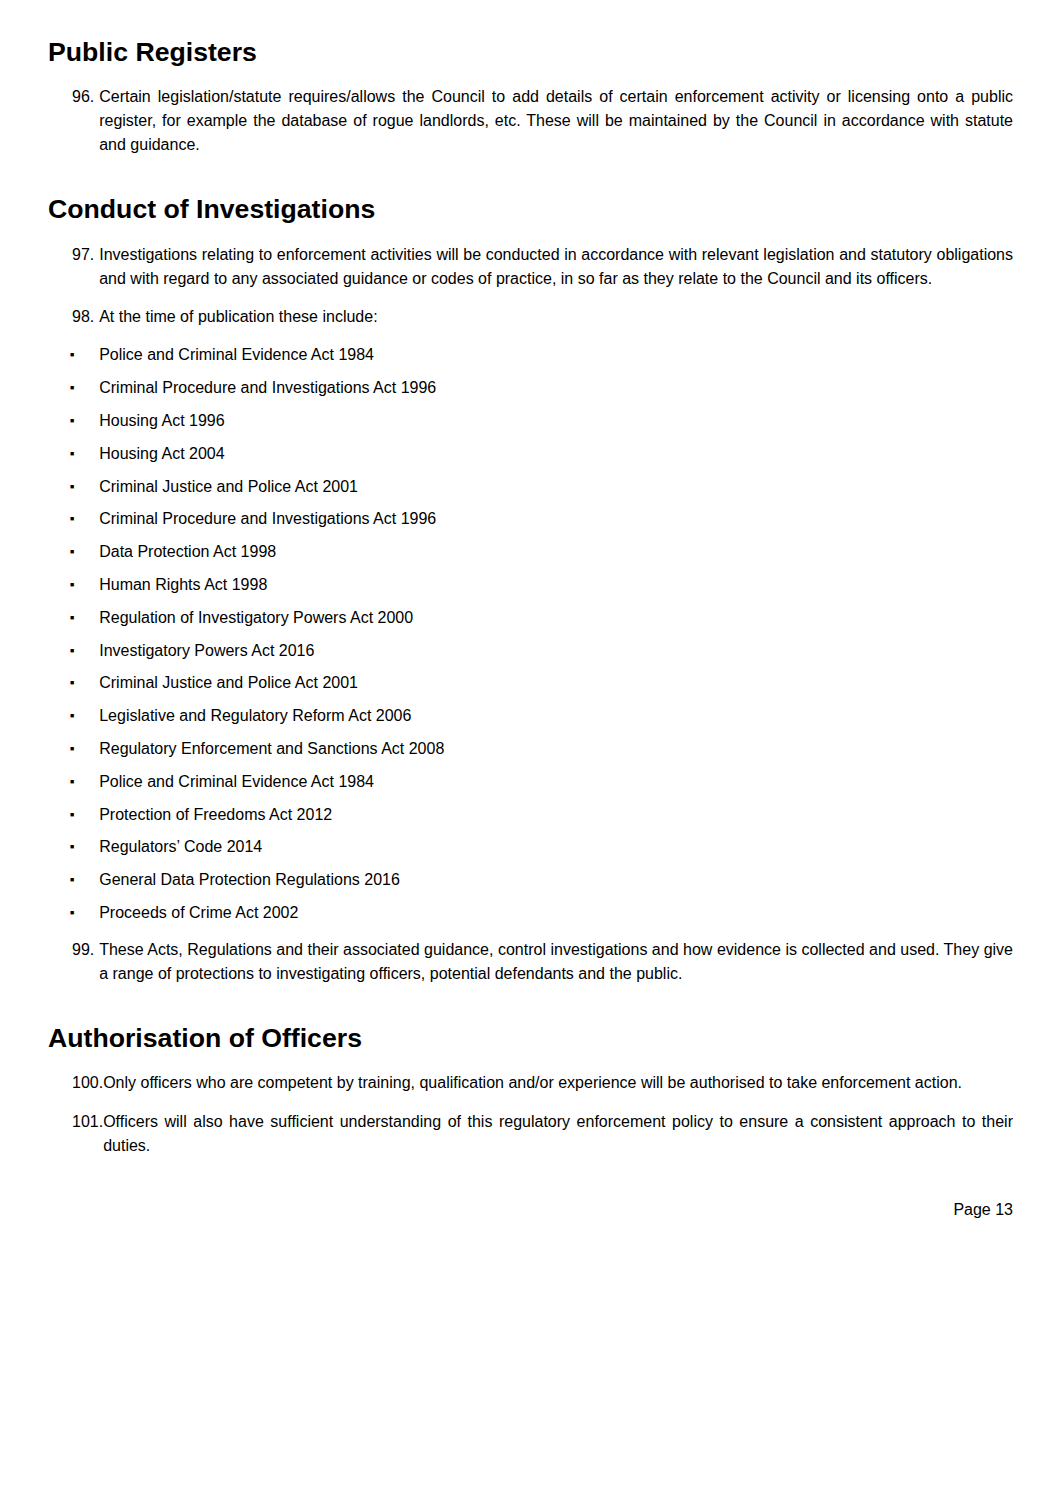Public Registers
96. Certain legislation/statute requires/allows the Council to add details of certain enforcement activity or licensing onto a public register, for example the database of rogue landlords, etc. These will be maintained by the Council in accordance with statute and guidance.
Conduct of Investigations
97. Investigations relating to enforcement activities will be conducted in accordance with relevant legislation and statutory obligations and with regard to any associated guidance or codes of practice, in so far as they relate to the Council and its officers.
98. At the time of publication these include:
Police and Criminal Evidence Act 1984
Criminal Procedure and Investigations Act 1996
Housing Act 1996
Housing Act 2004
Criminal Justice and Police Act 2001
Criminal Procedure and Investigations Act 1996
Data Protection Act 1998
Human Rights Act 1998
Regulation of Investigatory Powers Act 2000
Investigatory Powers Act 2016
Criminal Justice and Police Act 2001
Legislative and Regulatory Reform Act 2006
Regulatory Enforcement and Sanctions Act 2008
Police and Criminal Evidence Act 1984
Protection of Freedoms Act 2012
Regulators’ Code 2014
General Data Protection Regulations 2016
Proceeds of Crime Act 2002
99. These Acts, Regulations and their associated guidance, control investigations and how evidence is collected and used. They give a range of protections to investigating officers, potential defendants and the public.
Authorisation of Officers
100. Only officers who are competent by training, qualification and/or experience will be authorised to take enforcement action.
101. Officers will also have sufficient understanding of this regulatory enforcement policy to ensure a consistent approach to their duties.
Page 13